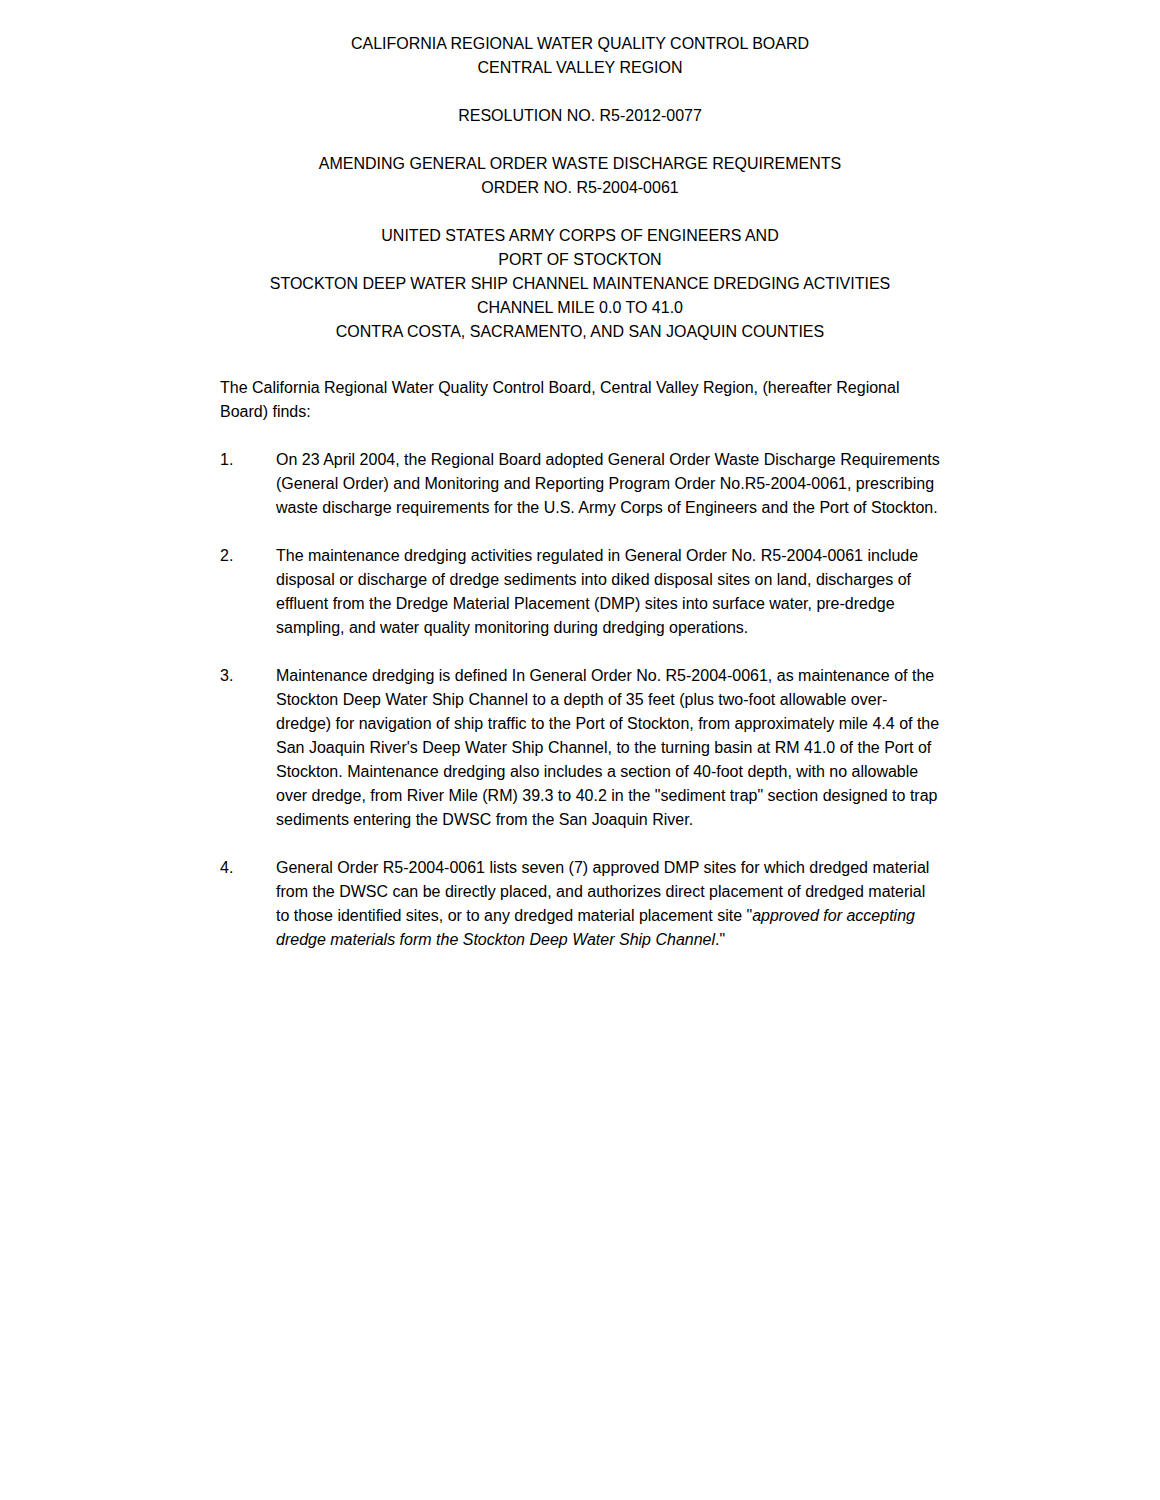California Regional Water Quality Control Board
Central Valley Region
Resolution No. R5-2012-0077
Amending General Order Waste Discharge Requirements
Order No. R5-2004-0061
United States Army Corps of Engineers and
Port of Stockton
Stockton Deep Water Ship Channel Maintenance Dredging Activities
Channel Mile 0.0 to 41.0
Contra Costa, Sacramento, and San Joaquin Counties
The California Regional Water Quality Control Board, Central Valley Region, (hereafter Regional Board) finds:
On 23 April 2004, the Regional Board adopted General Order Waste Discharge Requirements (General Order) and Monitoring and Reporting Program Order No.R5-2004-0061, prescribing waste discharge requirements for the U.S. Army Corps of Engineers and the Port of Stockton.
The maintenance dredging activities regulated in General Order No. R5-2004-0061 include disposal or discharge of dredge sediments into diked disposal sites on land, discharges of effluent from the Dredge Material Placement (DMP) sites into surface water, pre-dredge sampling, and water quality monitoring during dredging operations.
Maintenance dredging is defined In General Order No. R5-2004-0061, as maintenance of the Stockton Deep Water Ship Channel to a depth of 35 feet (plus two-foot allowable over-dredge) for navigation of ship traffic to the Port of Stockton, from approximately mile 4.4 of the San Joaquin River's Deep Water Ship Channel, to the turning basin at RM 41.0 of the Port of Stockton. Maintenance dredging also includes a section of 40-foot depth, with no allowable over dredge, from River Mile (RM) 39.3 to 40.2 in the "sediment trap" section designed to trap sediments entering the DWSC from the San Joaquin River.
General Order R5-2004-0061 lists seven (7) approved DMP sites for which dredged material from the DWSC can be directly placed, and authorizes direct placement of dredged material to those identified sites, or to any dredged material placement site "approved for accepting dredge materials form the Stockton Deep Water Ship Channel."